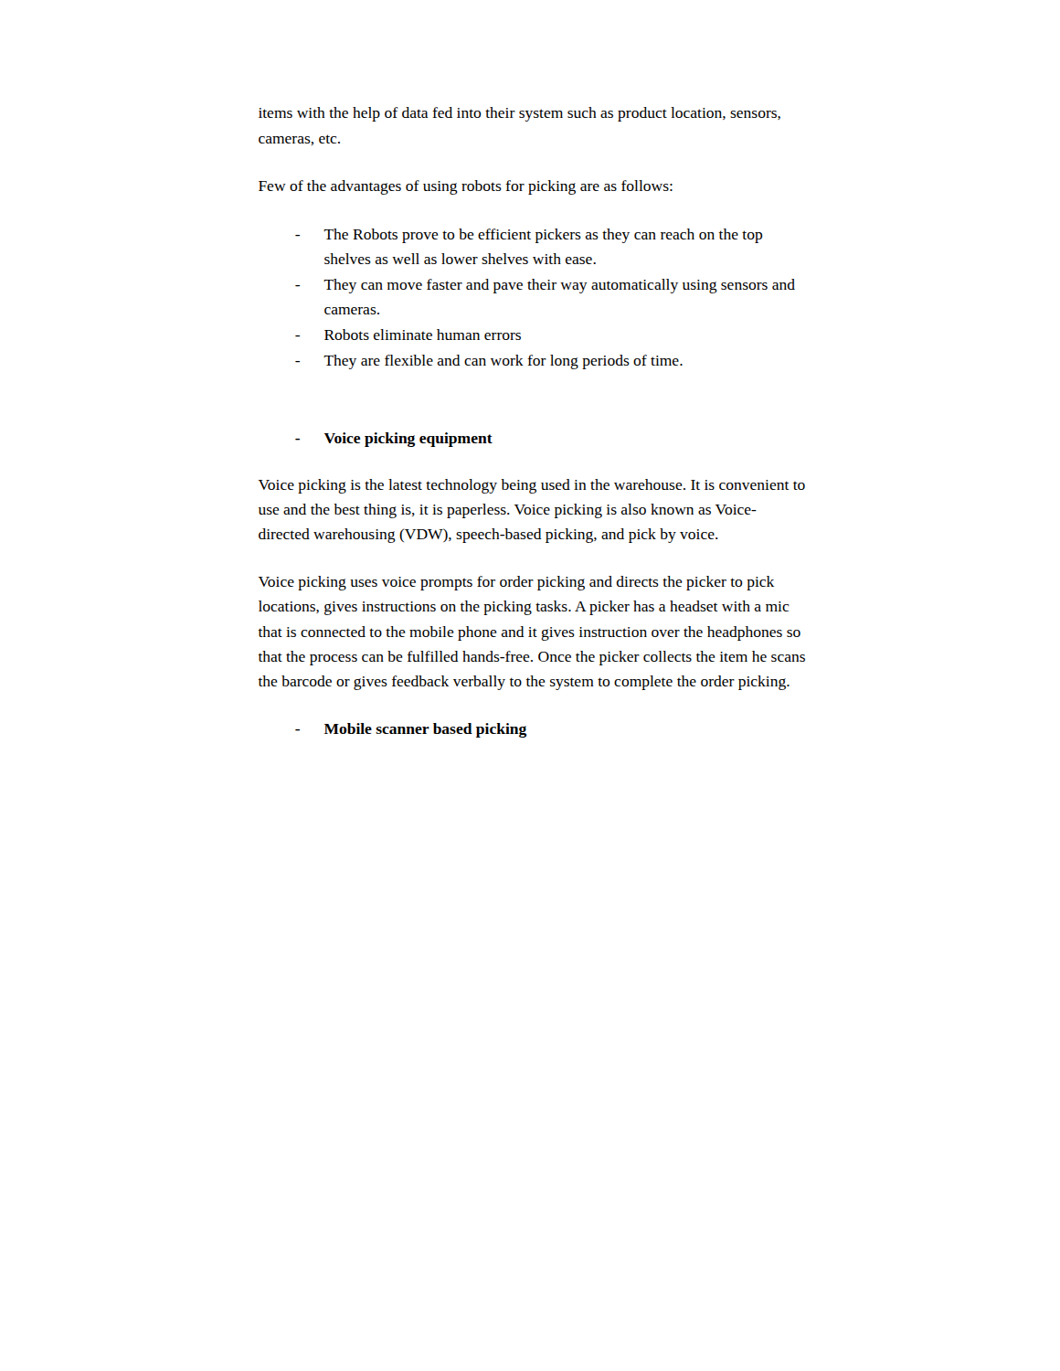items with the help of data fed into their system such as product location, sensors, cameras, etc.
Few of the advantages of using robots for picking are as follows:
The Robots prove to be efficient pickers as they can reach on the top shelves as well as lower shelves with ease.
They can move faster and pave their way automatically using sensors and cameras.
Robots eliminate human errors
They are flexible and can work for long periods of time.
Voice picking equipment
Voice picking is the latest technology being used in the warehouse. It is convenient to use and the best thing is, it is paperless. Voice picking is also known as Voice-directed warehousing (VDW), speech-based picking, and pick by voice.
Voice picking uses voice prompts for order picking and directs the picker to pick locations, gives instructions on the picking tasks. A picker has a headset with a mic that is connected to the mobile phone and it gives instruction over the headphones so that the process can be fulfilled hands-free. Once the picker collects the item he scans the barcode or gives feedback verbally to the system to complete the order picking.
Mobile scanner based picking